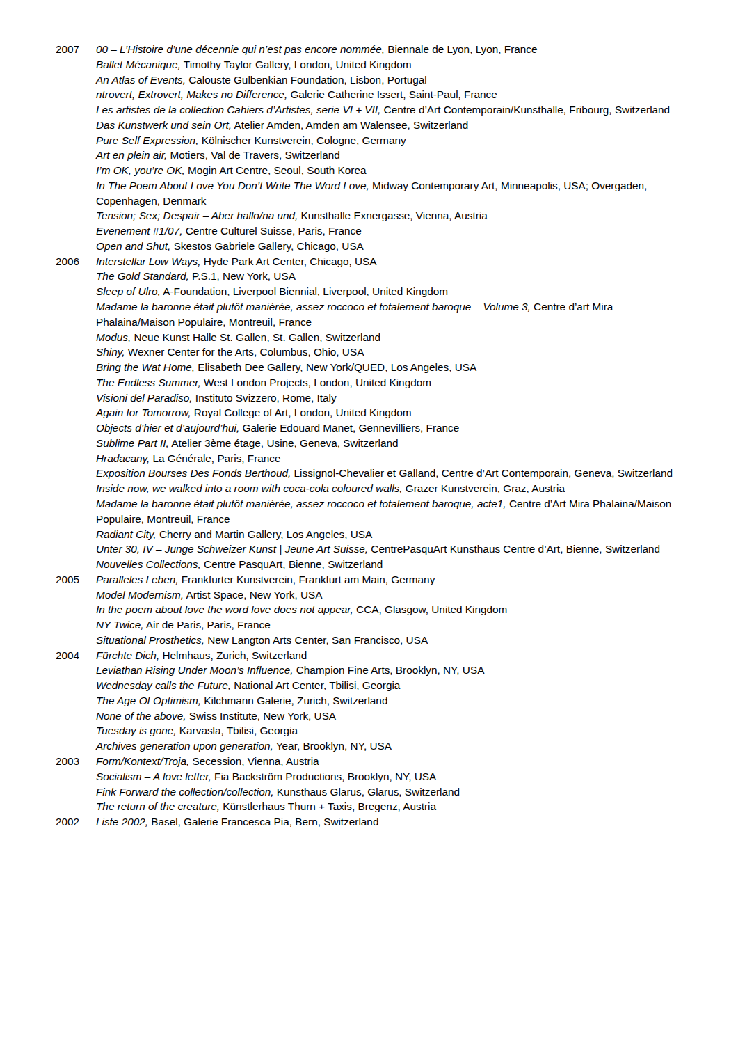| 2007 | 00 – L’Histoire d’une décennie qui n’est pas encore nommée, Biennale de Lyon, Lyon, France Ballet Mécanique, Timothy Taylor Gallery, London, United Kingdom An Atlas of Events, Calouste Gulbenkian Foundation, Lisbon, Portugal ntrovert, Extrovert, Makes no Difference, Galerie Catherine Issert, Saint-Paul, France Les artistes de la collection Cahiers d’Artistes, serie VI + VII, Centre d’Art Contemporain/Kunsthalle, Fribourg, Switzerland Das Kunstwerk und sein Ort, Atelier Amden, Amden am Walensee, Switzerland Pure Self Expression, Kölnischer Kunstverein, Cologne, Germany Art en plein air, Motiers, Val de Travers, Switzerland I’m OK, you’re OK, Mogin Art Centre, Seoul, South Korea In The Poem About Love You Don’t Write The Word Love, Midway Contemporary Art, Minneapolis, USA; Overgaden, Copenhagen, Denmark Tension; Sex; Despair – Aber hallo/na und, Kunsthalle Exnergasse, Vienna, Austria Evenement #1/07, Centre Culturel Suisse, Paris, France Open and Shut, Skestos Gabriele Gallery, Chicago, USA |
| 2006 | Interstellar Low Ways, Hyde Park Art Center, Chicago, USA The Gold Standard, P.S.1, New York, USA Sleep of Ulro, A-Foundation, Liverpool Biennial, Liverpool, United Kingdom Madame la baronne était plutôt manièrée, assez roccoco et totalement baroque – Volume 3, Centre d’art Mira Phalaina/Maison Populaire, Montreuil, France Modus, Neue Kunst Halle St. Gallen, St. Gallen, Switzerland Shiny, Wexner Center for the Arts, Columbus, Ohio, USA Bring the Wat Home, Elisabeth Dee Gallery, New York/QUED, Los Angeles, USA The Endless Summer, West London Projects, London, United Kingdom Visioni del Paradiso, Instituto Svizzero, Rome, Italy Again for Tomorrow, Royal College of Art, London, United Kingdom Objects d’hier et d’aujourd’hui, Galerie Edouard Manet, Gennevilliers, France Sublime Part II, Atelier 3ème étage, Usine, Geneva, Switzerland Hradacany, La Générale, Paris, France Exposition Bourses Des Fonds Berthoud, Lissignol-Chevalier et Galland, Centre d’Art Contemporain, Geneva, Switzerland Inside now, we walked into a room with coca-cola coloured walls, Grazer Kunstverein, Graz, Austria Madame la baronne était plutôt manièrée, assez roccoco et totalement baroque, acte1, Centre d’Art Mira Phalaina/Maison Populaire, Montreuil, France Radiant City, Cherry and Martin Gallery, Los Angeles, USA Unter 30, IV – Junge Schweizer Kunst / Jeune Art Suisse, CentrePasquArt Kunsthaus Centre d’Art, Bienne, Switzerland Nouvelles Collections, Centre PasquArt, Bienne, Switzerland |
| 2005 | Paralleles Leben, Frankfurter Kunstverein, Frankfurt am Main, Germany Model Modernism, Artist Space, New York, USA In the poem about love the word love does not appear, CCA, Glasgow, United Kingdom NY Twice, Air de Paris, Paris, France Situational Prosthetics, New Langton Arts Center, San Francisco, USA |
| 2004 | Fürchte Dich, Helmhaus, Zurich, Switzerland Leviathan Rising Under Moon’s Influence, Champion Fine Arts, Brooklyn, NY, USA Wednesday calls the Future, National Art Center, Tbilisi, Georgia The Age Of Optimism, Kilchmann Galerie, Zurich, Switzerland None of the above, Swiss Institute, New York, USA Tuesday is gone, Karvasla, Tbilisi, Georgia Archives generation upon generation, Year, Brooklyn, NY, USA |
| 2003 | Form/Kontext/Troja, Secession, Vienna, Austria Socialism – A love letter, Fia Backström Productions, Brooklyn, NY, USA Fink Forward the collection/collection, Kunsthaus Glarus, Glarus, Switzerland The return of the creature, Künstlerhaus Thurn + Taxis, Bregenz, Austria |
| 2002 | Liste 2002, Basel, Galerie Francesca Pia, Bern, Switzerland |